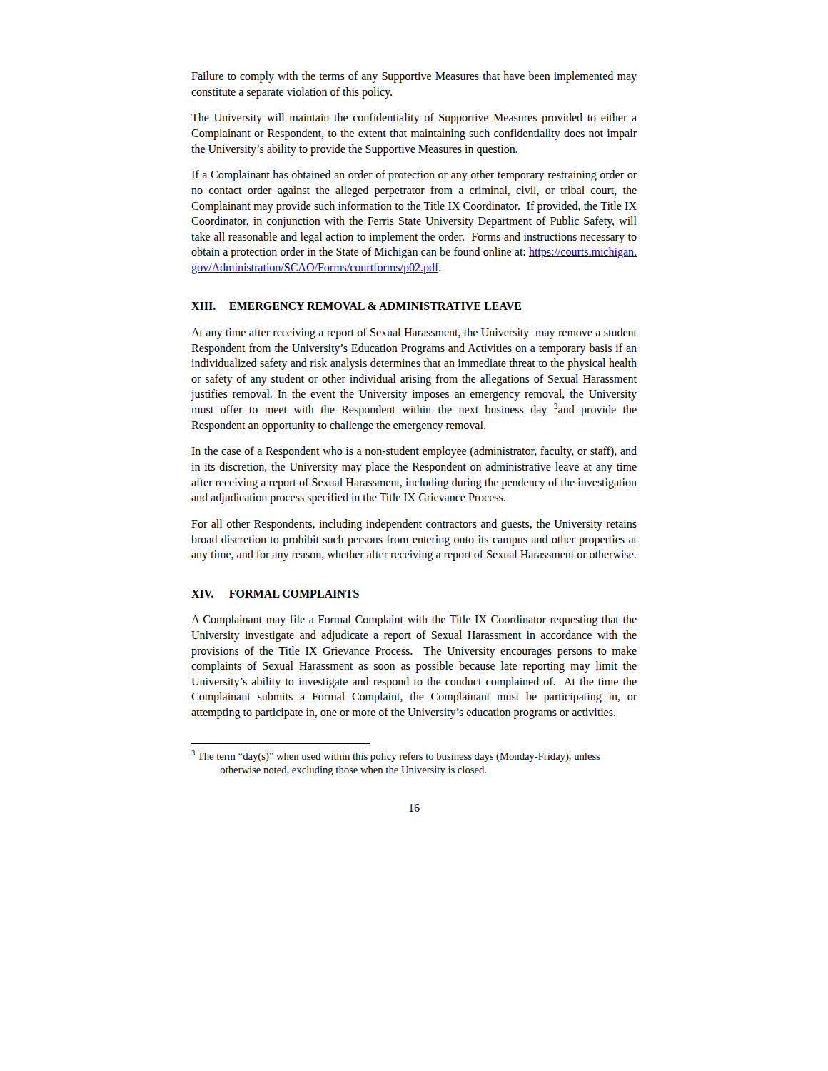Failure to comply with the terms of any Supportive Measures that have been implemented may constitute a separate violation of this policy.
The University will maintain the confidentiality of Supportive Measures provided to either a Complainant or Respondent, to the extent that maintaining such confidentiality does not impair the University’s ability to provide the Supportive Measures in question.
If a Complainant has obtained an order of protection or any other temporary restraining order or no contact order against the alleged perpetrator from a criminal, civil, or tribal court, the Complainant may provide such information to the Title IX Coordinator. If provided, the Title IX Coordinator, in conjunction with the Ferris State University Department of Public Safety, will take all reasonable and legal action to implement the order. Forms and instructions necessary to obtain a protection order in the State of Michigan can be found online at: https://courts.michigan.gov/Administration/SCAO/Forms/courtforms/p02.pdf.
XIII. Emergency Removal & Administrative Leave
At any time after receiving a report of Sexual Harassment, the University may remove a student Respondent from the University’s Education Programs and Activities on a temporary basis if an individualized safety and risk analysis determines that an immediate threat to the physical health or safety of any student or other individual arising from the allegations of Sexual Harassment justifies removal. In the event the University imposes an emergency removal, the University must offer to meet with the Respondent within the next business day 3and provide the Respondent an opportunity to challenge the emergency removal.
In the case of a Respondent who is a non-student employee (administrator, faculty, or staff), and in its discretion, the University may place the Respondent on administrative leave at any time after receiving a report of Sexual Harassment, including during the pendency of the investigation and adjudication process specified in the Title IX Grievance Process.
For all other Respondents, including independent contractors and guests, the University retains broad discretion to prohibit such persons from entering onto its campus and other properties at any time, and for any reason, whether after receiving a report of Sexual Harassment or otherwise.
XIV. Formal Complaints
A Complainant may file a Formal Complaint with the Title IX Coordinator requesting that the University investigate and adjudicate a report of Sexual Harassment in accordance with the provisions of the Title IX Grievance Process. The University encourages persons to make complaints of Sexual Harassment as soon as possible because late reporting may limit the University’s ability to investigate and respond to the conduct complained of. At the time the Complainant submits a Formal Complaint, the Complainant must be participating in, or attempting to participate in, one or more of the University’s education programs or activities.
3 The term “day(s)” when used within this policy refers to business days (Monday-Friday), unless otherwise noted, excluding those when the University is closed.
16